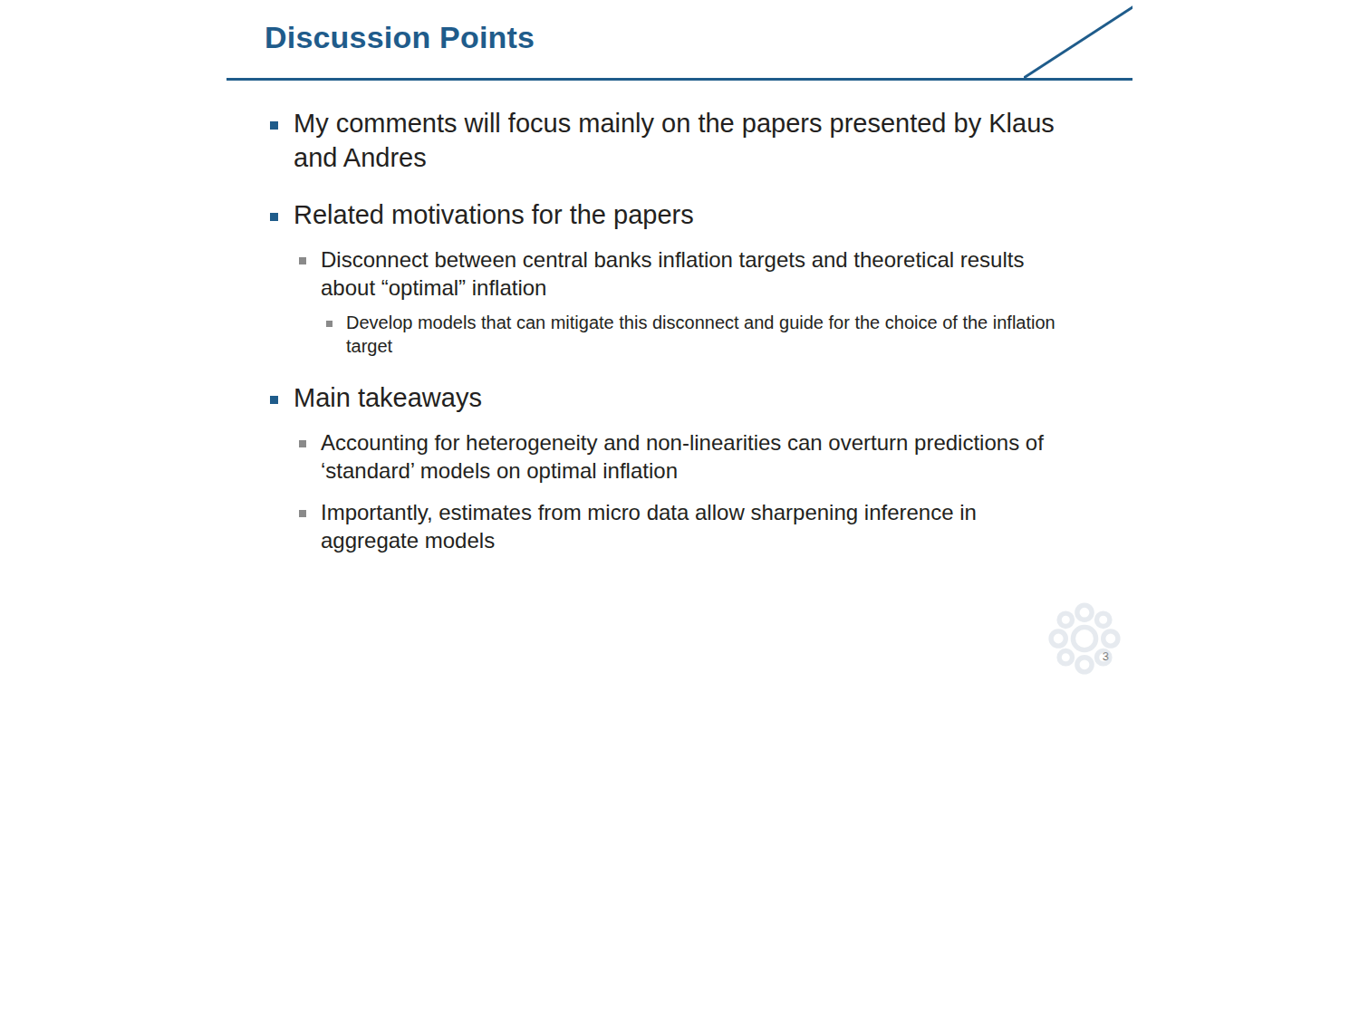Discussion Points
My comments will focus mainly on the papers presented by Klaus and Andres
Related motivations for the papers
Disconnect between central banks inflation targets and theoretical results about “optimal” inflation
Develop models that can mitigate this disconnect and guide for the choice of the inflation target
Main takeaways
Accounting for heterogeneity and non-linearities can overturn predictions of ‘standard’ models on optimal inflation
Importantly, estimates from micro data allow sharpening inference in aggregate models
3